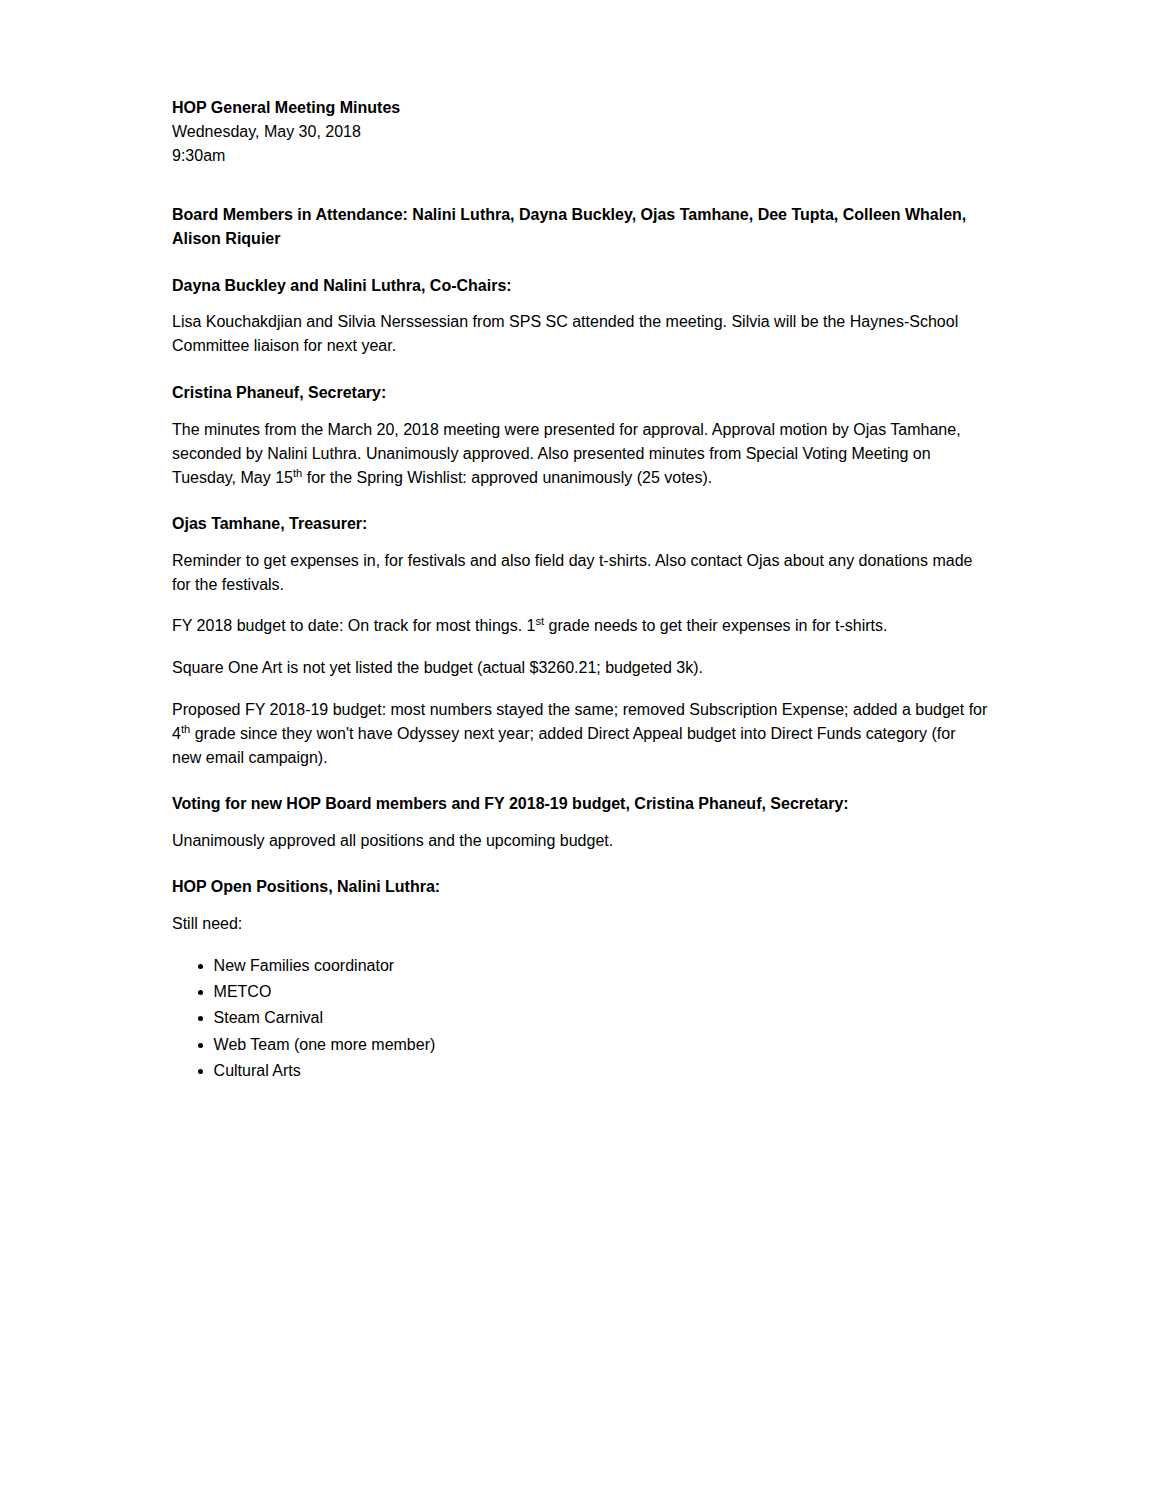HOP General Meeting Minutes
Wednesday, May 30, 2018
9:30am
Board Members in Attendance: Nalini Luthra, Dayna Buckley, Ojas Tamhane, Dee Tupta, Colleen Whalen, Alison Riquier
Dayna Buckley and Nalini Luthra, Co-Chairs:
Lisa Kouchakdjian and Silvia Nerssessian from SPS SC attended the meeting. Silvia will be the Haynes-School Committee liaison for next year.
Cristina Phaneuf, Secretary:
The minutes from the March 20, 2018 meeting were presented for approval. Approval motion by Ojas Tamhane, seconded by Nalini Luthra. Unanimously approved. Also presented minutes from Special Voting Meeting on Tuesday, May 15th for the Spring Wishlist: approved unanimously (25 votes).
Ojas Tamhane, Treasurer:
Reminder to get expenses in, for festivals and also field day t-shirts. Also contact Ojas about any donations made for the festivals.
FY 2018 budget to date: On track for most things. 1st grade needs to get their expenses in for t-shirts.
Square One Art is not yet listed the budget (actual $3260.21; budgeted 3k).
Proposed FY 2018-19 budget: most numbers stayed the same; removed Subscription Expense; added a budget for 4th grade since they won't have Odyssey next year; added Direct Appeal budget into Direct Funds category (for new email campaign).
Voting for new HOP Board members and FY 2018-19 budget, Cristina Phaneuf, Secretary:
Unanimously approved all positions and the upcoming budget.
HOP Open Positions, Nalini Luthra:
Still need:
New Families coordinator
METCO
Steam Carnival
Web Team (one more member)
Cultural Arts